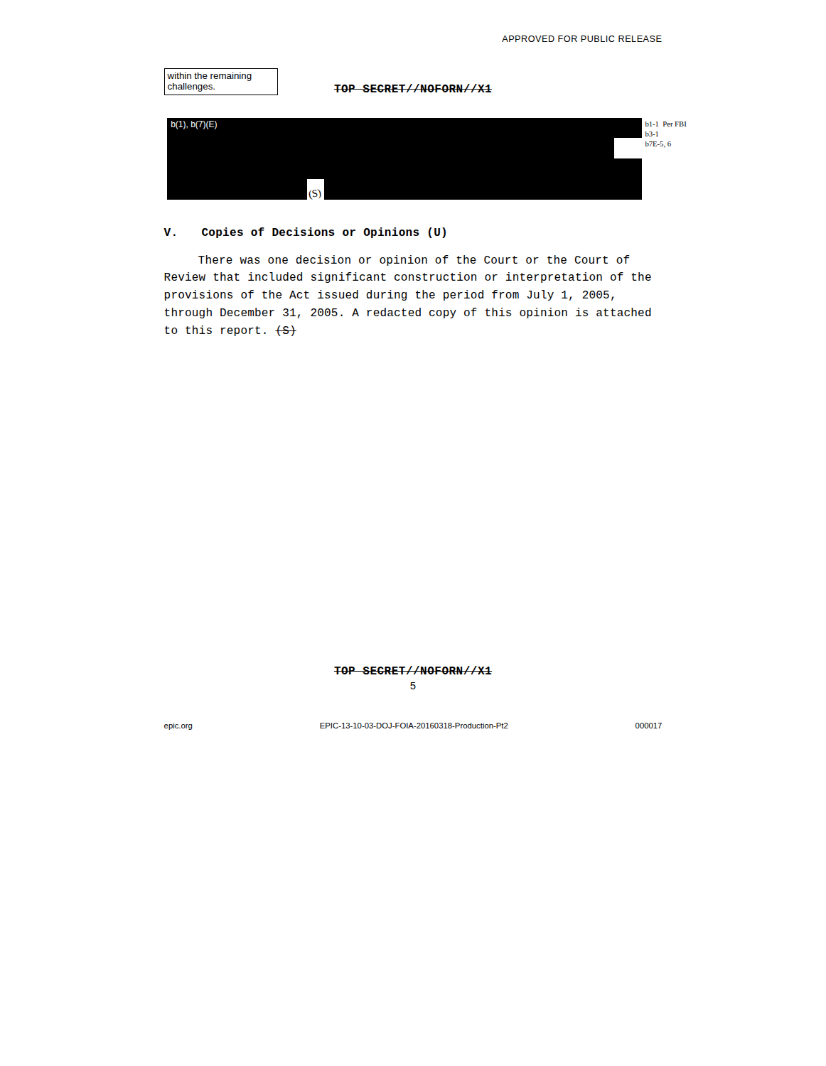APPROVED FOR PUBLIC RELEASE
within the remaining challenges.
TOP SECRET//NOFORN//X1
b(1), b(7)(E)
b1-1 Per FBI
b3-1
b7E-5, 6
(S)
V. Copies of Decisions or Opinions (U)
There was one decision or opinion of the Court or the Court of Review that included significant construction or interpretation of the provisions of the Act issued during the period from July 1, 2005, through December 31, 2005. A redacted copy of this opinion is attached to this report. (S)
TOP SECRET//NOFORN//X1
5
epic.org EPIC-13-10-03-DOJ-FOIA-20160318-Production-Pt2 000017